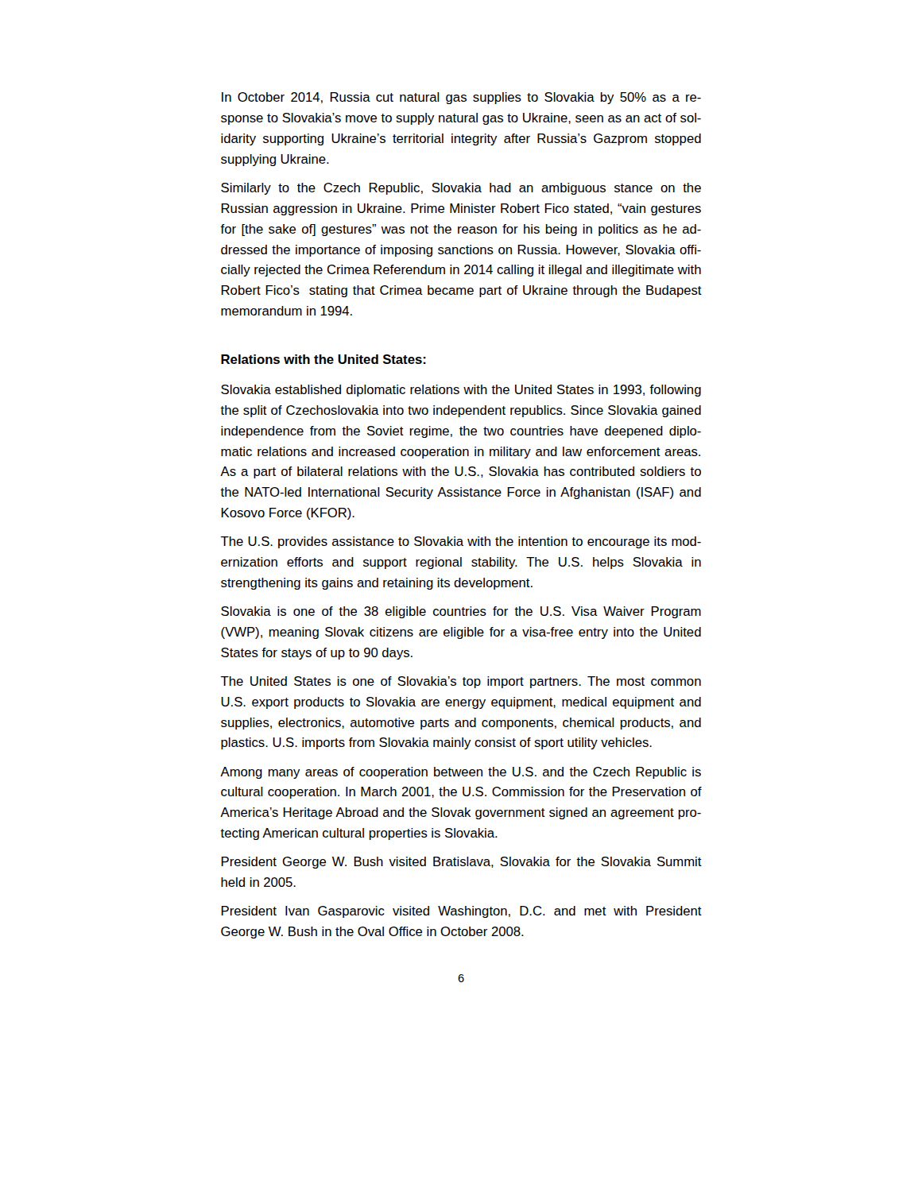In October 2014, Russia cut natural gas supplies to Slovakia by 50% as a response to Slovakia’s move to supply natural gas to Ukraine, seen as an act of solidarity supporting Ukraine’s territorial integrity after Russia’s Gazprom stopped supplying Ukraine.
Similarly to the Czech Republic, Slovakia had an ambiguous stance on the Russian aggression in Ukraine. Prime Minister Robert Fico stated, “vain gestures for [the sake of] gestures” was not the reason for his being in politics as he addressed the importance of imposing sanctions on Russia. However, Slovakia officially rejected the Crimea Referendum in 2014 calling it illegal and illegitimate with Robert Fico’s stating that Crimea became part of Ukraine through the Budapest memorandum in 1994.
Relations with the United States:
Slovakia established diplomatic relations with the United States in 1993, following the split of Czechoslovakia into two independent republics. Since Slovakia gained independence from the Soviet regime, the two countries have deepened diplomatic relations and increased cooperation in military and law enforcement areas. As a part of bilateral relations with the U.S., Slovakia has contributed soldiers to the NATO-led International Security Assistance Force in Afghanistan (ISAF) and Kosovo Force (KFOR).
The U.S. provides assistance to Slovakia with the intention to encourage its modernization efforts and support regional stability. The U.S. helps Slovakia in strengthening its gains and retaining its development.
Slovakia is one of the 38 eligible countries for the U.S. Visa Waiver Program (VWP), meaning Slovak citizens are eligible for a visa-free entry into the United States for stays of up to 90 days.
The United States is one of Slovakia’s top import partners. The most common U.S. export products to Slovakia are energy equipment, medical equipment and supplies, electronics, automotive parts and components, chemical products, and plastics. U.S. imports from Slovakia mainly consist of sport utility vehicles.
Among many areas of cooperation between the U.S. and the Czech Republic is cultural cooperation. In March 2001, the U.S. Commission for the Preservation of America’s Heritage Abroad and the Slovak government signed an agreement protecting American cultural properties is Slovakia.
President George W. Bush visited Bratislava, Slovakia for the Slovakia Summit held in 2005.
President Ivan Gasparovic visited Washington, D.C. and met with President George W. Bush in the Oval Office in October 2008.
6